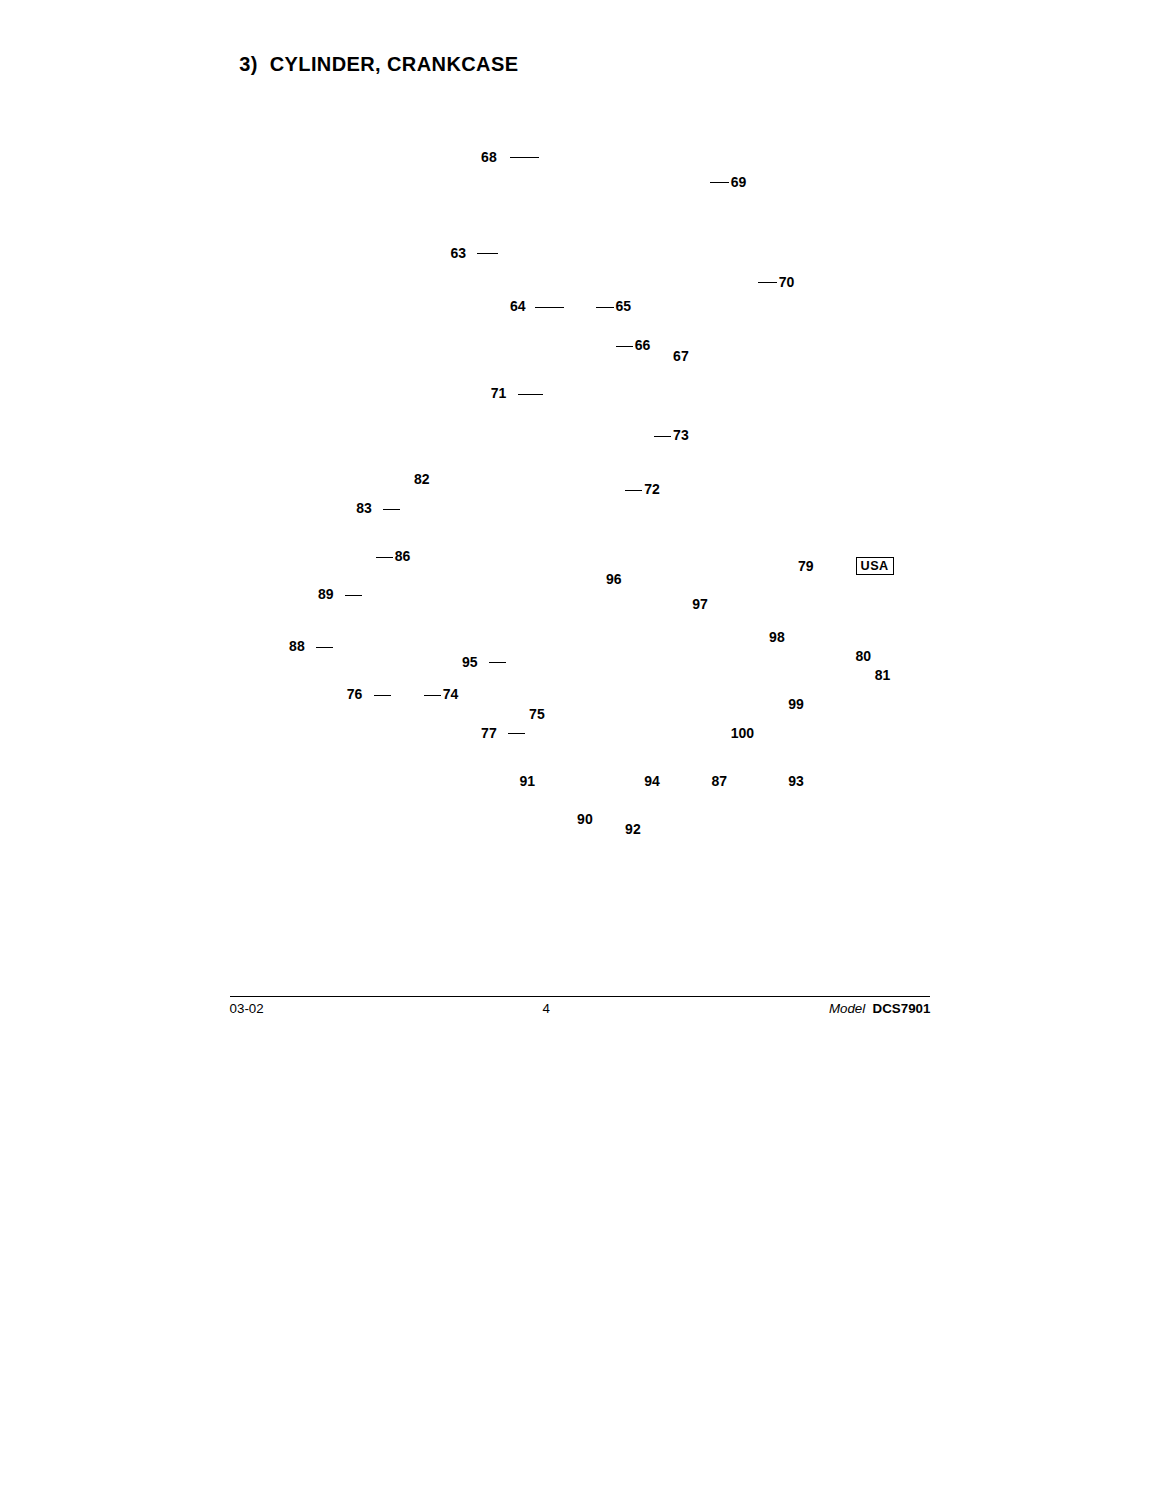3) CYLINDER, CRANKCASE
68 69 63 70 64 65 66 67 71 73 72 82 83 86 96 79 USA 89 97 88 98 80 81 95 76 74 99 75 100 77 91 94 87 93 90 92
03-02 Model DCS7901
4